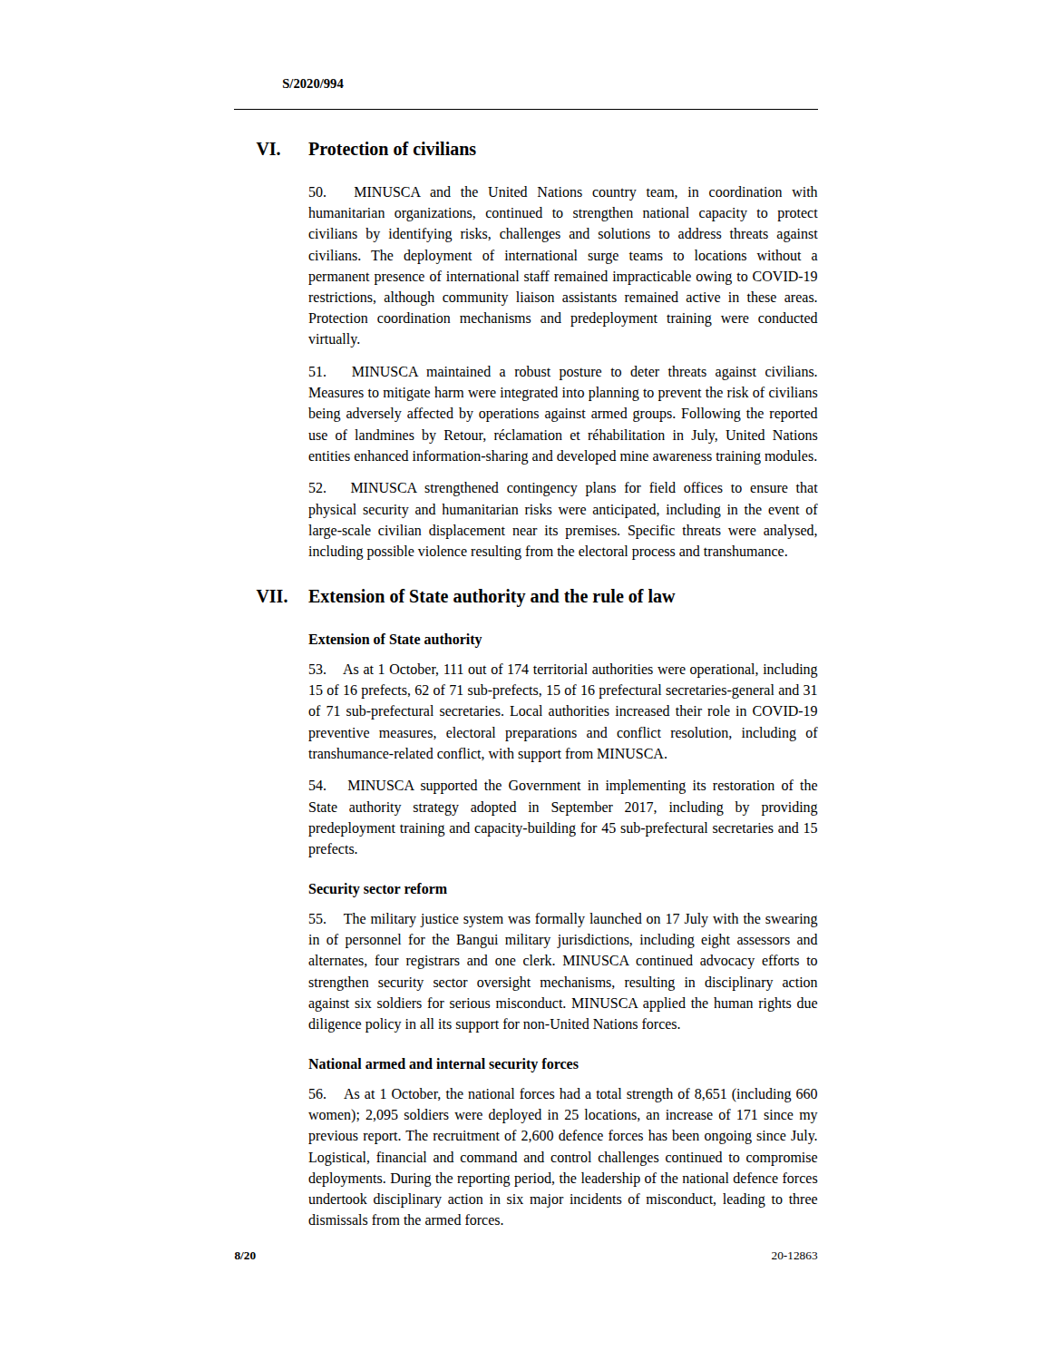S/2020/994
VI. Protection of civilians
50. MINUSCA and the United Nations country team, in coordination with humanitarian organizations, continued to strengthen national capacity to protect civilians by identifying risks, challenges and solutions to address threats against civilians. The deployment of international surge teams to locations without a permanent presence of international staff remained impracticable owing to COVID-19 restrictions, although community liaison assistants remained active in these areas. Protection coordination mechanisms and predeployment training were conducted virtually.
51. MINUSCA maintained a robust posture to deter threats against civilians. Measures to mitigate harm were integrated into planning to prevent the risk of civilians being adversely affected by operations against armed groups. Following the reported use of landmines by Retour, réclamation et réhabilitation in July, United Nations entities enhanced information-sharing and developed mine awareness training modules.
52. MINUSCA strengthened contingency plans for field offices to ensure that physical security and humanitarian risks were anticipated, including in the event of large-scale civilian displacement near its premises. Specific threats were analysed, including possible violence resulting from the electoral process and transhumance.
VII. Extension of State authority and the rule of law
Extension of State authority
53. As at 1 October, 111 out of 174 territorial authorities were operational, including 15 of 16 prefects, 62 of 71 sub-prefects, 15 of 16 prefectural secretaries-general and 31 of 71 sub-prefectural secretaries. Local authorities increased their role in COVID-19 preventive measures, electoral preparations and conflict resolution, including of transhumance-related conflict, with support from MINUSCA.
54. MINUSCA supported the Government in implementing its restoration of the State authority strategy adopted in September 2017, including by providing predeployment training and capacity-building for 45 sub-prefectural secretaries and 15 prefects.
Security sector reform
55. The military justice system was formally launched on 17 July with the swearing in of personnel for the Bangui military jurisdictions, including eight assessors and alternates, four registrars and one clerk. MINUSCA continued advocacy efforts to strengthen security sector oversight mechanisms, resulting in disciplinary action against six soldiers for serious misconduct. MINUSCA applied the human rights due diligence policy in all its support for non-United Nations forces.
National armed and internal security forces
56. As at 1 October, the national forces had a total strength of 8,651 (including 660 women); 2,095 soldiers were deployed in 25 locations, an increase of 171 since my previous report. The recruitment of 2,600 defence forces has been ongoing since July. Logistical, financial and command and control challenges continued to compromise deployments. During the reporting period, the leadership of the national defence forces undertook disciplinary action in six major incidents of misconduct, leading to three dismissals from the armed forces.
8/20 20-12863